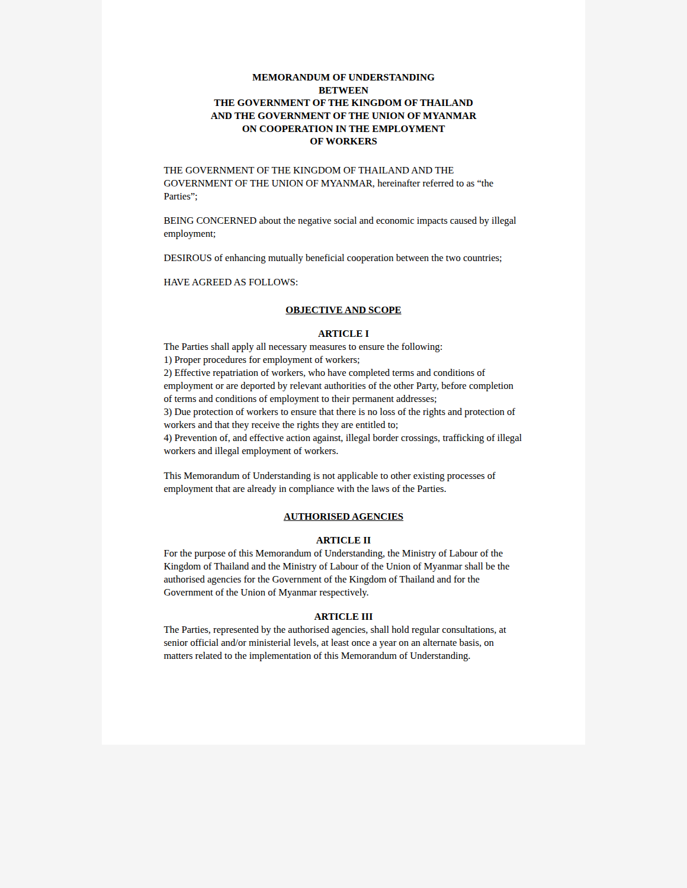Memorandum of Understanding
between
the Government of the Kingdom of Thailand
and the Government of the Union of Myanmar
on Cooperation in the Employment
of Workers
THE GOVERNMENT OF THE KINGDOM OF THAILAND AND THE GOVERNMENT OF THE UNION OF MYANMAR, hereinafter referred to as “the Parties”;
BEING CONCERNED about the negative social and economic impacts caused by illegal employment;
DESIROUS of enhancing mutually beneficial cooperation between the two countries;
HAVE AGREED AS FOLLOWS:
Objective and Scope
Article I
The Parties shall apply all necessary measures to ensure the following:
1) Proper procedures for employment of workers;
2) Effective repatriation of workers, who have completed terms and conditions of employment or are deported by relevant authorities of the other Party, before completion of terms and conditions of employment to their permanent addresses;
3) Due protection of workers to ensure that there is no loss of the rights and protection of workers and that they receive the rights they are entitled to;
4) Prevention of, and effective action against, illegal border crossings, trafficking of illegal workers and illegal employment of workers.
This Memorandum of Understanding is not applicable to other existing processes of employment that are already in compliance with the laws of the Parties.
Authorised Agencies
Article II
For the purpose of this Memorandum of Understanding, the Ministry of Labour of the Kingdom of Thailand and the Ministry of Labour of the Union of Myanmar shall be the authorised agencies for the Government of the Kingdom of Thailand and for the Government of the Union of Myanmar respectively.
Article III
The Parties, represented by the authorised agencies, shall hold regular consultations, at senior official and/or ministerial levels, at least once a year on an alternate basis, on matters related to the implementation of this Memorandum of Understanding.